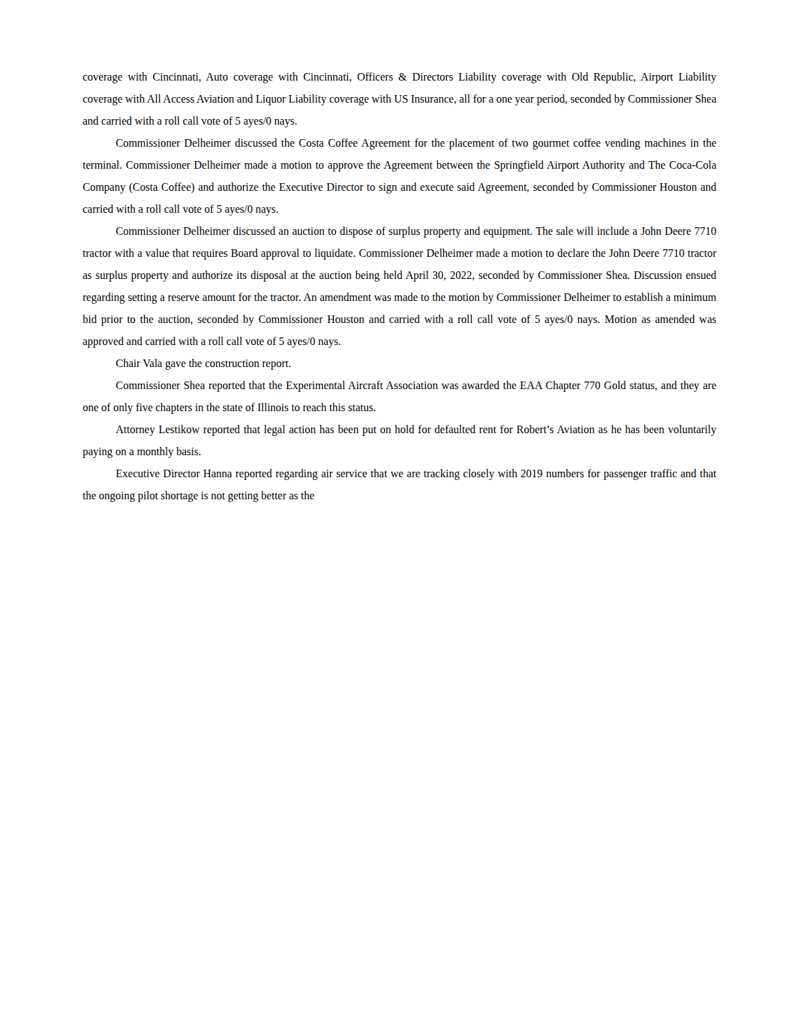coverage with Cincinnati, Auto coverage with Cincinnati, Officers & Directors Liability coverage with Old Republic, Airport Liability coverage with All Access Aviation and Liquor Liability coverage with US Insurance, all for a one year period, seconded by Commissioner Shea and carried with a roll call vote of 5 ayes/0 nays.
Commissioner Delheimer discussed the Costa Coffee Agreement for the placement of two gourmet coffee vending machines in the terminal. Commissioner Delheimer made a motion to approve the Agreement between the Springfield Airport Authority and The Coca-Cola Company (Costa Coffee) and authorize the Executive Director to sign and execute said Agreement, seconded by Commissioner Houston and carried with a roll call vote of 5 ayes/0 nays.
Commissioner Delheimer discussed an auction to dispose of surplus property and equipment. The sale will include a John Deere 7710 tractor with a value that requires Board approval to liquidate. Commissioner Delheimer made a motion to declare the John Deere 7710 tractor as surplus property and authorize its disposal at the auction being held April 30, 2022, seconded by Commissioner Shea. Discussion ensued regarding setting a reserve amount for the tractor. An amendment was made to the motion by Commissioner Delheimer to establish a minimum bid prior to the auction, seconded by Commissioner Houston and carried with a roll call vote of 5 ayes/0 nays. Motion as amended was approved and carried with a roll call vote of 5 ayes/0 nays.
Chair Vala gave the construction report.
Commissioner Shea reported that the Experimental Aircraft Association was awarded the EAA Chapter 770 Gold status, and they are one of only five chapters in the state of Illinois to reach this status.
Attorney Lestikow reported that legal action has been put on hold for defaulted rent for Robert’s Aviation as he has been voluntarily paying on a monthly basis.
Executive Director Hanna reported regarding air service that we are tracking closely with 2019 numbers for passenger traffic and that the ongoing pilot shortage is not getting better as the